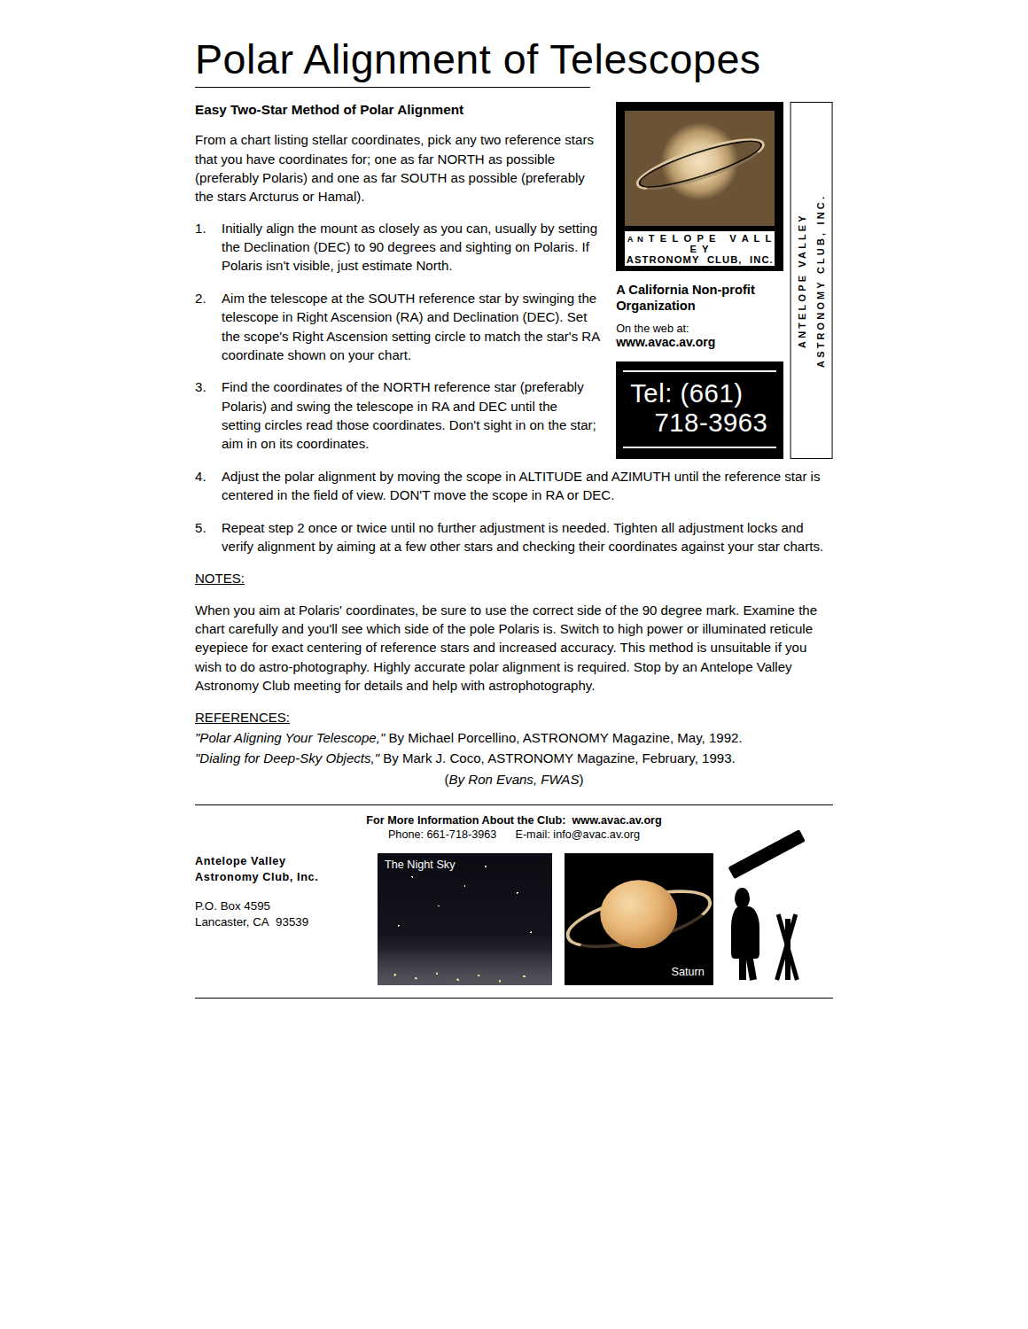Polar Alignment of Telescopes
Easy Two-Star Method of Polar Alignment
From a chart listing stellar coordinates, pick any two reference stars that you have coordinates for; one as far NORTH as possible (preferably Polaris) and one as far SOUTH as possible (preferably the stars Arcturus or Hamal).
Initially align the mount as closely as you can, usually by setting the Declination (DEC) to 90 degrees and sighting on Polaris. If Polaris isn't visible, just estimate North.
Aim the telescope at the SOUTH reference star by swinging the telescope in Right Ascension (RA) and Declination (DEC). Set the scope's Right Ascension setting circle to match the star's RA coordinate shown on your chart.
Find the coordinates of the NORTH reference star (preferably Polaris) and swing the telescope in RA and DEC until the setting circles read those coordinates. Don't sight in on the star; aim in on its coordinates.
A N T E L O P E V A L L E Y
ASTRONOMY CLUB, INC.
A California Non-profit
Organization
On the web at:
www.avac.av.org
Tel: (661)
718-3963
ANTELOPE VALLEY
ASTRONOMY CLUB, INC.
Adjust the polar alignment by moving the scope in ALTITUDE and AZIMUTH until the reference star is centered in the field of view. DON'T move the scope in RA or DEC.
Repeat step 2 once or twice until no further adjustment is needed. Tighten all adjustment locks and verify alignment by aiming at a few other stars and checking their coordinates against your star charts.
NOTES:
When you aim at Polaris' coordinates, be sure to use the correct side of the 90 degree mark. Examine the chart carefully and you'll see which side of the pole Polaris is. Switch to high power or illuminated reticule eyepiece for exact centering of reference stars and increased accuracy. This method is unsuitable if you wish to do astro-photography. Highly accurate polar alignment is required. Stop by an Antelope Valley Astronomy Club meeting for details and help with astrophotography.
REFERENCES:
"Polar Aligning Your Telescope," By Michael Porcellino, ASTRONOMY Magazine, May, 1992.
"Dialing for Deep-Sky Objects," By Mark J. Coco, ASTRONOMY Magazine, February, 1993.
(By Ron Evans, FWAS)
For More Information About the Club: www.avac.av.org
Phone: 661-718-3963 E-mail: info@avac.av.org
Antelope Valley
Astronomy Club, Inc.
P.O. Box 4595
Lancaster, CA 93539
The Night Sky
Saturn